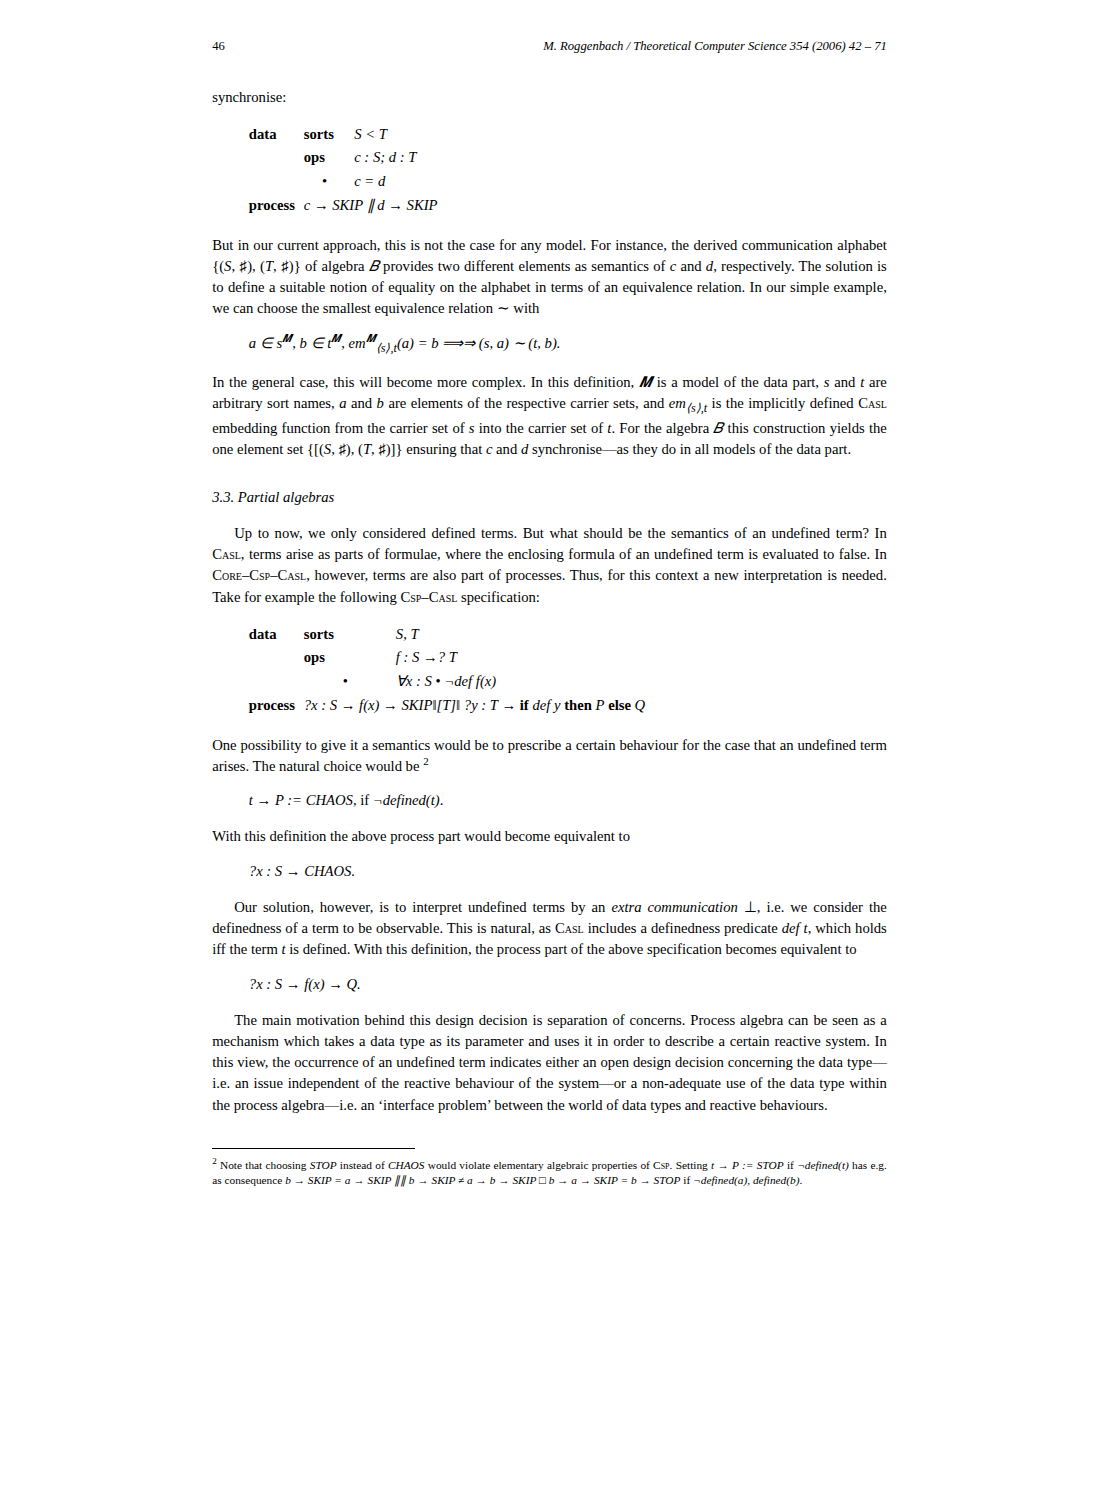46 M. Roggenbach / Theoretical Computer Science 354 (2006) 42 – 71
synchronise:
| data | sorts | S < T |
| | ops | c : S; d : T |
| | • | c = d |
| process | c → SKIP ∥ d → SKIP |
But in our current approach, this is not the case for any model. For instance, the derived communication alphabet {(S, ♯), (T, ♯)} of algebra 𝐵 provides two different elements as semantics of c and d, respectively. The solution is to define a suitable notion of equality on the alphabet in terms of an equivalence relation. In our simple example, we can choose the smallest equivalence relation ∼ with
a ∈ s𝑴, b ∈ t𝑴, em𝑴⟨s⟩,t(a) = b ⟹⇒ (s, a) ∼ (t, b).
In the general case, this will become more complex. In this definition, 𝑴 is a model of the data part, s and t are arbitrary sort names, a and b are elements of the respective carrier sets, and em⟨s⟩,t is the implicitly defined Casl embedding function from the carrier set of s into the carrier set of t. For the algebra 𝐵 this construction yields the one element set {[(S, ♯), (T, ♯)]} ensuring that c and d synchronise—as they do in all models of the data part.
3.3. Partial algebras
Up to now, we only considered defined terms. But what should be the semantics of an undefined term? In Casl, terms arise as parts of formulae, where the enclosing formula of an undefined term is evaluated to false. In Core–Csp–Casl, however, terms are also part of processes. Thus, for this context a new interpretation is needed. Take for example the following Csp–Casl specification:
| data | sorts | S, T |
| | ops | f : S →? T |
| | • | ∀x : S • ¬def f(x) |
| process | ?x : S → f(x) → SKIP‖[T]‖ ?y : T → if def y then P else Q |
One possibility to give it a semantics would be to prescribe a certain behaviour for the case that an undefined term arises. The natural choice would be 2
t → P := CHAOS, if ¬defined(t).
With this definition the above process part would become equivalent to
?x : S → CHAOS.
Our solution, however, is to interpret undefined terms by an extra communication ⊥, i.e. we consider the definedness of a term to be observable. This is natural, as Casl includes a definedness predicate def t, which holds iff the term t is defined. With this definition, the process part of the above specification becomes equivalent to
?x : S → f(x) → Q.
The main motivation behind this design decision is separation of concerns. Process algebra can be seen as a mechanism which takes a data type as its parameter and uses it in order to describe a certain reactive system. In this view, the occurrence of an undefined term indicates either an open design decision concerning the data type—i.e. an issue independent of the reactive behaviour of the system—or a non-adequate use of the data type within the process algebra—i.e. an ‘interface problem’ between the world of data types and reactive behaviours.
2 Note that choosing STOP instead of CHAOS would violate elementary algebraic properties of Csp. Setting t → P := STOP if ¬defined(t) has e.g. as consequence b → SKIP = a → SKIP ∥∥ b → SKIP ≠ a → b → SKIP □ b → a → SKIP = b → STOP if ¬defined(a), defined(b).